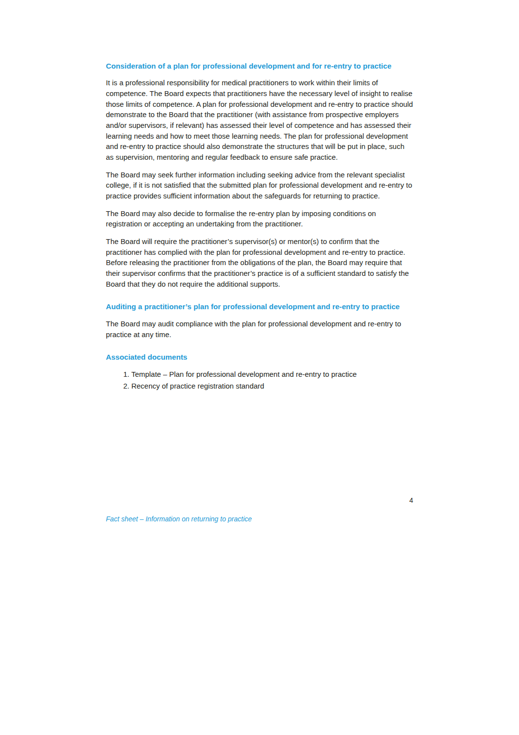Consideration of a plan for professional development and for re-entry to practice
It is a professional responsibility for medical practitioners to work within their limits of competence. The Board expects that practitioners have the necessary level of insight to realise those limits of competence. A plan for professional development and re-entry to practice should demonstrate to the Board that the practitioner (with assistance from prospective employers and/or supervisors, if relevant) has assessed their level of competence and has assessed their learning needs and how to meet those learning needs. The plan for professional development and re-entry to practice should also demonstrate the structures that will be put in place, such as supervision, mentoring and regular feedback to ensure safe practice.
The Board may seek further information including seeking advice from the relevant specialist college, if it is not satisfied that the submitted plan for professional development and re-entry to practice provides sufficient information about the safeguards for returning to practice.
The Board may also decide to formalise the re-entry plan by imposing conditions on registration or accepting an undertaking from the practitioner.
The Board will require the practitioner’s supervisor(s) or mentor(s) to confirm that the practitioner has complied with the plan for professional development and re-entry to practice. Before releasing the practitioner from the obligations of the plan, the Board may require that their supervisor confirms that the practitioner’s practice is of a sufficient standard to satisfy the Board that they do not require the additional supports.
Auditing a practitioner’s plan for professional development and re-entry to practice
The Board may audit compliance with the plan for professional development and re-entry to practice at any time.
Associated documents
Template – Plan for professional development and re-entry to practice
Recency of practice registration standard
4
Fact sheet – Information on returning to practice